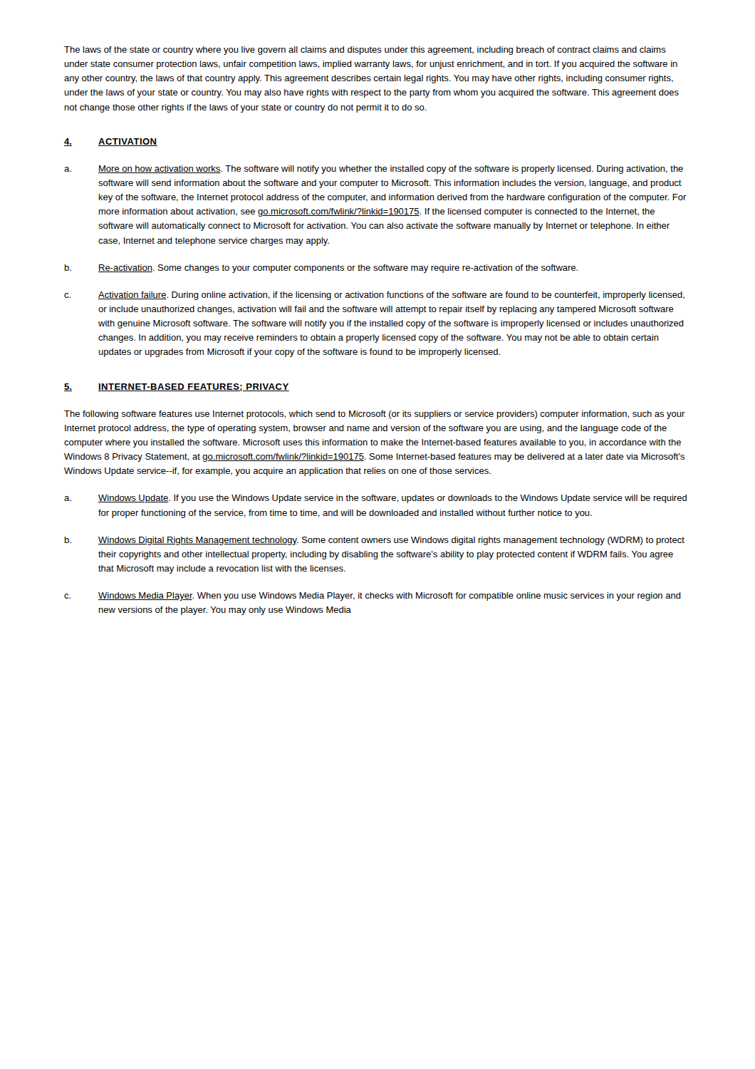The laws of the state or country where you live govern all claims and disputes under this agreement, including breach of contract claims and claims under state consumer protection laws, unfair competition laws, implied warranty laws, for unjust enrichment, and in tort. If you acquired the software in any other country, the laws of that country apply. This agreement describes certain legal rights. You may have other rights, including consumer rights, under the laws of your state or country. You may also have rights with respect to the party from whom you acquired the software. This agreement does not change those other rights if the laws of your state or country do not permit it to do so.
4. ACTIVATION
a.
More on how activation works. The software will notify you whether the installed copy of the software is properly licensed. During activation, the software will send information about the software and your computer to Microsoft. This information includes the version, language, and product key of the software, the Internet protocol address of the computer, and information derived from the hardware configuration of the computer. For more information about activation, see go.microsoft.com/fwlink/?linkid=190175. If the licensed computer is connected to the Internet, the software will automatically connect to Microsoft for activation. You can also activate the software manually by Internet or telephone. In either case, Internet and telephone service charges may apply.
b.
Re-activation. Some changes to your computer components or the software may require re-activation of the software.
c.
Activation failure. During online activation, if the licensing or activation functions of the software are found to be counterfeit, improperly licensed, or include unauthorized changes, activation will fail and the software will attempt to repair itself by replacing any tampered Microsoft software with genuine Microsoft software. The software will notify you if the installed copy of the software is improperly licensed or includes unauthorized changes. In addition, you may receive reminders to obtain a properly licensed copy of the software. You may not be able to obtain certain updates or upgrades from Microsoft if your copy of the software is found to be improperly licensed.
5. INTERNET-BASED FEATURES; PRIVACY
The following software features use Internet protocols, which send to Microsoft (or its suppliers or service providers) computer information, such as your Internet protocol address, the type of operating system, browser and name and version of the software you are using, and the language code of the computer where you installed the software. Microsoft uses this information to make the Internet-based features available to you, in accordance with the Windows 8 Privacy Statement, at go.microsoft.com/fwlink/?linkid=190175. Some Internet-based features may be delivered at a later date via Microsoft's Windows Update service--if, for example, you acquire an application that relies on one of those services.
a.
Windows Update. If you use the Windows Update service in the software, updates or downloads to the Windows Update service will be required for proper functioning of the service, from time to time, and will be downloaded and installed without further notice to you.
b.
Windows Digital Rights Management technology. Some content owners use Windows digital rights management technology (WDRM) to protect their copyrights and other intellectual property, including by disabling the software's ability to play protected content if WDRM fails. You agree that Microsoft may include a revocation list with the licenses.
c.
Windows Media Player. When you use Windows Media Player, it checks with Microsoft for compatible online music services in your region and new versions of the player. You may only use Windows Media